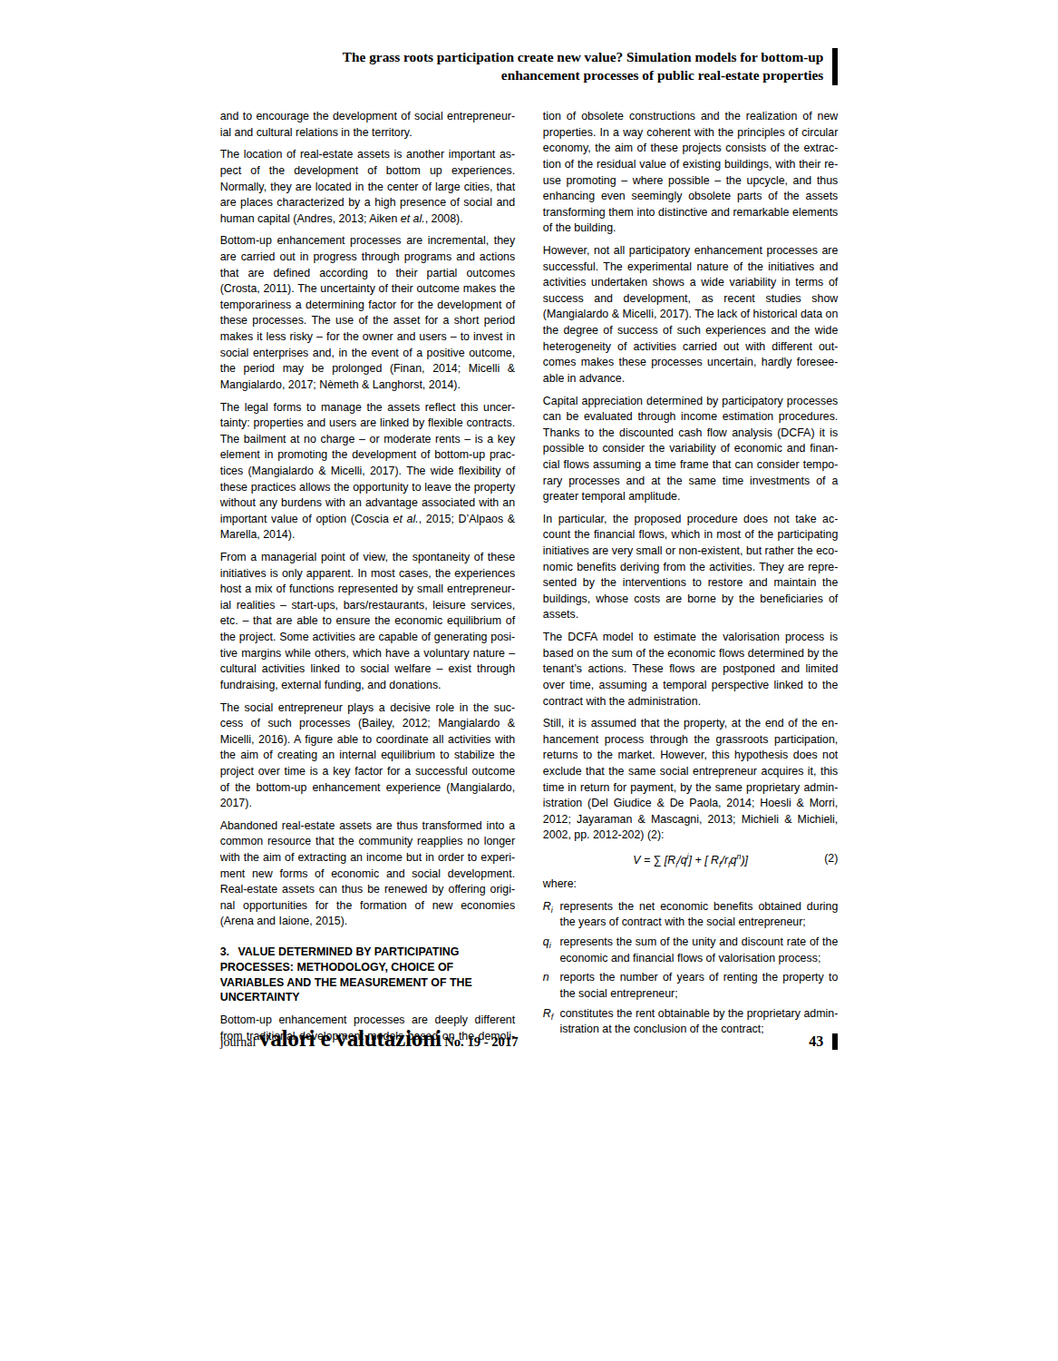The grass roots participation create new value? Simulation models for bottom-up
enhancement processes of public real-estate properties
and to encourage the development of social entrepreneurial and cultural relations in the territory.
The location of real-estate assets is another important aspect of the development of bottom up experiences. Normally, they are located in the center of large cities, that are places characterized by a high presence of social and human capital (Andres, 2013; Aiken et al., 2008).
Bottom-up enhancement processes are incremental, they are carried out in progress through programs and actions that are defined according to their partial outcomes (Crosta, 2011). The uncertainty of their outcome makes the temporariness a determining factor for the development of these processes. The use of the asset for a short period makes it less risky – for the owner and users – to invest in social enterprises and, in the event of a positive outcome, the period may be prolonged (Finan, 2014; Micelli & Mangialardo, 2017; Nèmeth & Langhorst, 2014).
The legal forms to manage the assets reflect this uncertainty: properties and users are linked by flexible contracts. The bailment at no charge – or moderate rents – is a key element in promoting the development of bottom-up practices (Mangialardo & Micelli, 2017). The wide flexibility of these practices allows the opportunity to leave the property without any burdens with an advantage associated with an important value of option (Coscia et al., 2015; D’Alpaos & Marella, 2014).
From a managerial point of view, the spontaneity of these initiatives is only apparent. In most cases, the experiences host a mix of functions represented by small entrepreneurial realities – start-ups, bars/restaurants, leisure services, etc. – that are able to ensure the economic equilibrium of the project. Some activities are capable of generating positive margins while others, which have a voluntary nature – cultural activities linked to social welfare – exist through fundraising, external funding, and donations.
The social entrepreneur plays a decisive role in the success of such processes (Bailey, 2012; Mangialardo & Micelli, 2016). A figure able to coordinate all activities with the aim of creating an internal equilibrium to stabilize the project over time is a key factor for a successful outcome of the bottom-up enhancement experience (Mangialardo, 2017).
Abandoned real-estate assets are thus transformed into a common resource that the community reapplies no longer with the aim of extracting an income but in order to experiment new forms of economic and social development. Real-estate assets can thus be renewed by offering original opportunities for the formation of new economies (Arena and Iaione, 2015).
3. VALUE DETERMINED BY PARTICIPATING PROCESSES: METHODOLOGY, CHOICE OF VARIABLES AND THE MEASUREMENT OF THE UNCERTAINTY
Bottom-up enhancement processes are deeply different from traditional development models based on the demolition of obsolete constructions and the realization of new properties. In a way coherent with the principles of circular economy, the aim of these projects consists of the extraction of the residual value of existing buildings, with their reuse promoting – where possible – the upcycle, and thus enhancing even seemingly obsolete parts of the assets transforming them into distinctive and remarkable elements of the building.
However, not all participatory enhancement processes are successful. The experimental nature of the initiatives and activities undertaken shows a wide variability in terms of success and development, as recent studies show (Mangialardo & Micelli, 2017). The lack of historical data on the degree of success of such experiences and the wide heterogeneity of activities carried out with different outcomes makes these processes uncertain, hardly foreseeable in advance.
Capital appreciation determined by participatory processes can be evaluated through income estimation procedures. Thanks to the discounted cash flow analysis (DCFA) it is possible to consider the variability of economic and financial flows assuming a time frame that can consider temporary processes and at the same time investments of a greater temporal amplitude.
In particular, the proposed procedure does not take account the financial flows, which in most of the participating initiatives are very small or non-existent, but rather the economic benefits deriving from the activities. They are represented by the interventions to restore and maintain the buildings, whose costs are borne by the beneficiaries of assets.
The DCFA model to estimate the valorisation process is based on the sum of the economic flows determined by the tenant’s actions. These flows are postponed and limited over time, assuming a temporal perspective linked to the contract with the administration.
Still, it is assumed that the property, at the end of the enhancement process through the grassroots participation, returns to the market. However, this hypothesis does not exclude that the same social entrepreneur acquires it, this time in return for payment, by the same proprietary administration (Del Giudice & De Paola, 2014; Hoesli & Morri, 2012; Jayaraman & Mascagni, 2013; Michieli & Michieli, 2002, pp. 2012-202) (2):
V = ∑ [Ri/qi] + [ Rf/rfqn)] (2)
where:
Ri
represents the net economic benefits obtained during the years of contract with the social entrepreneur;
qi
represents the sum of the unity and discount rate of the economic and financial flows of valorisation process;
n
reports the number of years of renting the property to the social entrepreneur;
Rf
constitutes the rent obtainable by the proprietary administration at the conclusion of the contract;
journal valori e valutazioni No. 19 - 2017
43